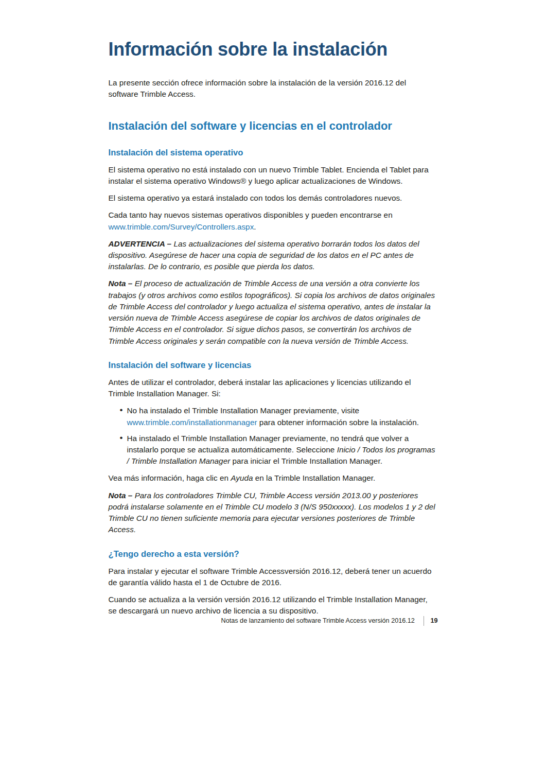Información sobre la instalación
La presente sección ofrece información sobre la instalación de la versión 2016.12 del software Trimble Access.
Instalación del software y licencias en el controlador
Instalación del sistema operativo
El sistema operativo no está instalado con un nuevo Trimble Tablet. Encienda el Tablet para instalar el sistema operativo Windows® y luego aplicar actualizaciones de Windows.
El sistema operativo ya estará instalado con todos los demás controladores nuevos.
Cada tanto hay nuevos sistemas operativos disponibles y pueden encontrarse en www.trimble.com/Survey/Controllers.aspx.
ADVERTENCIA – Las actualizaciones del sistema operativo borrarán todos los datos del dispositivo. Asegúrese de hacer una copia de seguridad de los datos en el PC antes de instalarlas. De lo contrario, es posible que pierda los datos.
Nota – El proceso de actualización de Trimble Access de una versión a otra convierte los trabajos (y otros archivos como estilos topográficos). Si copia los archivos de datos originales de Trimble Access del controlador y luego actualiza el sistema operativo, antes de instalar la versión nueva de Trimble Access asegúrese de copiar los archivos de datos originales de Trimble Access en el controlador. Si sigue dichos pasos, se convertirán los archivos de Trimble Access originales y serán compatible con la nueva versión de Trimble Access.
Instalación del software y licencias
Antes de utilizar el controlador, deberá instalar las aplicaciones y licencias utilizando el Trimble Installation Manager. Si:
No ha instalado el Trimble Installation Manager previamente, visite www.trimble.com/installationmanager para obtener información sobre la instalación.
Ha instalado el Trimble Installation Manager previamente, no tendrá que volver a instalarlo porque se actualiza automáticamente. Seleccione Inicio / Todos los programas / Trimble Installation Manager para iniciar el Trimble Installation Manager.
Vea más información, haga clic en Ayuda en la Trimble Installation Manager.
Nota – Para los controladores Trimble CU, Trimble Access versión 2013.00 y posteriores podrá instalarse solamente en el Trimble CU modelo 3 (N/S 950xxxxx). Los modelos 1 y 2 del Trimble CU no tienen suficiente memoria para ejecutar versiones posteriores de Trimble Access.
¿Tengo derecho a esta versión?
Para instalar y ejecutar el software Trimble Accessversión 2016.12, deberá tener un acuerdo de garantía válido hasta el 1 de Octubre de 2016.
Cuando se actualiza a la versión versión 2016.12 utilizando el Trimble Installation Manager, se descargará un nuevo archivo de licencia a su dispositivo.
Notas de lanzamiento del software Trimble Access versión 2016.12 19